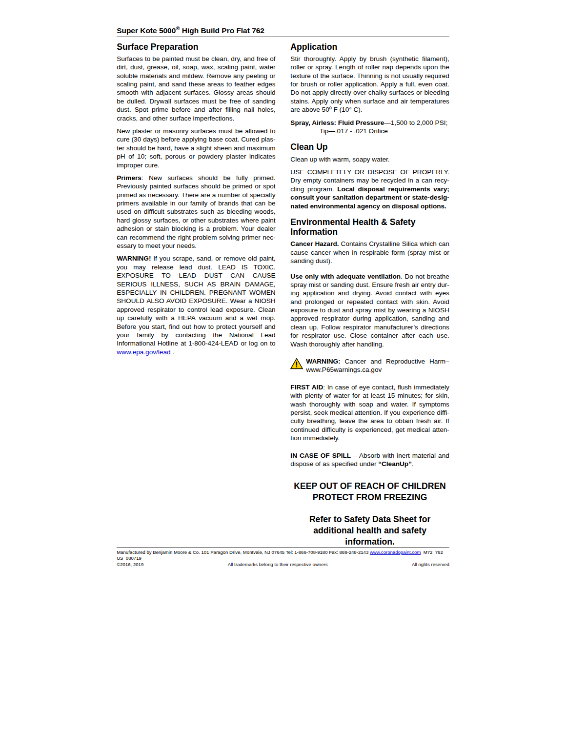Super Kote 5000® High Build Pro Flat 762
Surface Preparation
Surfaces to be painted must be clean, dry, and free of dirt, dust, grease, oil, soap, wax, scaling paint, water soluble materials and mildew. Remove any peeling or scaling paint, and sand these areas to feather edges smooth with adjacent surfaces. Glossy areas should be dulled. Drywall surfaces must be free of sanding dust. Spot prime before and after filling nail holes, cracks, and other surface imperfections.
New plaster or masonry surfaces must be allowed to cure (30 days) before applying base coat. Cured plaster should be hard, have a slight sheen and maximum pH of 10; soft, porous or powdery plaster indicates improper cure.
Primers: New surfaces should be fully primed. Previously painted surfaces should be primed or spot primed as necessary. There are a number of specialty primers available in our family of brands that can be used on difficult substrates such as bleeding woods, hard glossy surfaces, or other substrates where paint adhesion or stain blocking is a problem. Your dealer can recommend the right problem solving primer necessary to meet your needs.
WARNING! If you scrape, sand, or remove old paint, you may release lead dust. LEAD IS TOXIC. EXPOSURE TO LEAD DUST CAN CAUSE SERIOUS ILLNESS, SUCH AS BRAIN DAMAGE, ESPECIALLY IN CHILDREN. PREGNANT WOMEN SHOULD ALSO AVOID EXPOSURE. Wear a NIOSH approved respirator to control lead exposure. Clean up carefully with a HEPA vacuum and a wet mop. Before you start, find out how to protect yourself and your family by contacting the National Lead Informational Hotline at 1-800-424-LEAD or log on to www.epa.gov/lead .
Application
Stir thoroughly. Apply by brush (synthetic filament), roller or spray. Length of roller nap depends upon the texture of the surface. Thinning is not usually required for brush or roller application. Apply a full, even coat. Do not apply directly over chalky surfaces or bleeding stains. Apply only when surface and air temperatures are above 50º F (10° C).
Spray, Airless: Fluid Pressure—1,500 to 2,000 PSI; Tip—.017 - .021 Orifice
Clean Up
Clean up with warm, soapy water.
USE COMPLETELY OR DISPOSE OF PROPERLY. Dry empty containers may be recycled in a can recycling program. Local disposal requirements vary; consult your sanitation department or state-designated environmental agency on disposal options.
Environmental Health & Safety Information
Cancer Hazard. Contains Crystalline Silica which can cause cancer when in respirable form (spray mist or sanding dust).
Use only with adequate ventilation. Do not breathe spray mist or sanding dust. Ensure fresh air entry during application and drying. Avoid contact with eyes and prolonged or repeated contact with skin. Avoid exposure to dust and spray mist by wearing a NIOSH approved respirator during application, sanding and clean up. Follow respirator manufacturer’s directions for respirator use. Close container after each use. Wash thoroughly after handling.
WARNING: Cancer and Reproductive Harm–
www.P65warnings.ca.gov
FIRST AID: In case of eye contact, flush immediately with plenty of water for at least 15 minutes; for skin, wash thoroughly with soap and water. If symptoms persist, seek medical attention. If you experience difficulty breathing, leave the area to obtain fresh air. If continued difficulty is experienced, get medical attention immediately.
IN CASE OF SPILL – Absorb with inert material and dispose of as specified under “CleanUp”.
KEEP OUT OF REACH OF CHILDREN
PROTECT FROM FREEZING
Refer to Safety Data Sheet for
additional health and safety information.
Manufactured by Benjamin Moore & Co. 101 Paragon Drive, Montvale, NJ 07645 Tel: 1-866-708-9180 Fax: 888-248-2143 www.coronadopaint.com M72 762 US 080719
©2016, 2019
All trademarks belong to their respective owners
All rights reserved